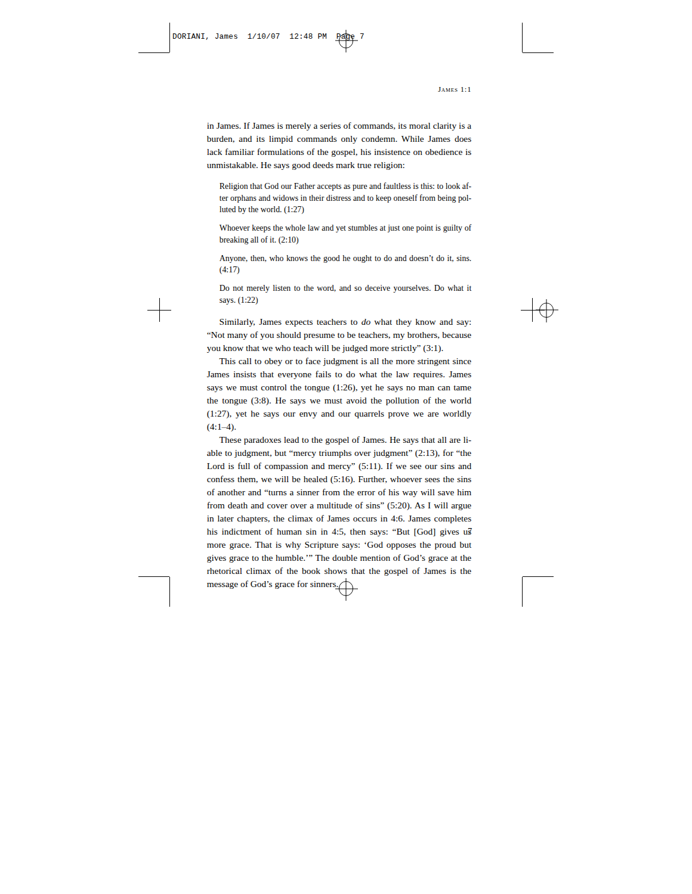DORIANI, James 1/10/07 12:48 PM Page 7
James 1:1
in James. If James is merely a series of commands, its moral clarity is a burden, and its limpid commands only condemn. While James does lack familiar formulations of the gospel, his insistence on obedience is unmistakable. He says good deeds mark true religion:
Religion that God our Father accepts as pure and faultless is this: to look after orphans and widows in their distress and to keep oneself from being polluted by the world. (1:27)
Whoever keeps the whole law and yet stumbles at just one point is guilty of breaking all of it. (2:10)
Anyone, then, who knows the good he ought to do and doesn’t do it, sins. (4:17)
Do not merely listen to the word, and so deceive yourselves. Do what it says. (1:22)
Similarly, James expects teachers to do what they know and say: “Not many of you should presume to be teachers, my brothers, because you know that we who teach will be judged more strictly” (3:1).
This call to obey or to face judgment is all the more stringent since James insists that everyone fails to do what the law requires. James says we must control the tongue (1:26), yet he says no man can tame the tongue (3:8). He says we must avoid the pollution of the world (1:27), yet he says our envy and our quarrels prove we are worldly (4:1–4).
These paradoxes lead to the gospel of James. He says that all are liable to judgment, but “mercy triumphs over judgment” (2:13), for “the Lord is full of compassion and mercy” (5:11). If we see our sins and confess them, we will be healed (5:16). Further, whoever sees the sins of another and “turns a sinner from the error of his way will save him from death and cover over a multitude of sins” (5:20). As I will argue in later chapters, the climax of James occurs in 4:6. James completes his indictment of human sin in 4:5, then says: “But [God] gives us more grace. That is why Scripture says: ‘God opposes the proud but gives grace to the humble.’” The double mention of God’s grace at the rhetorical climax of the book shows that the gospel of James is the message of God’s grace for sinners.
7